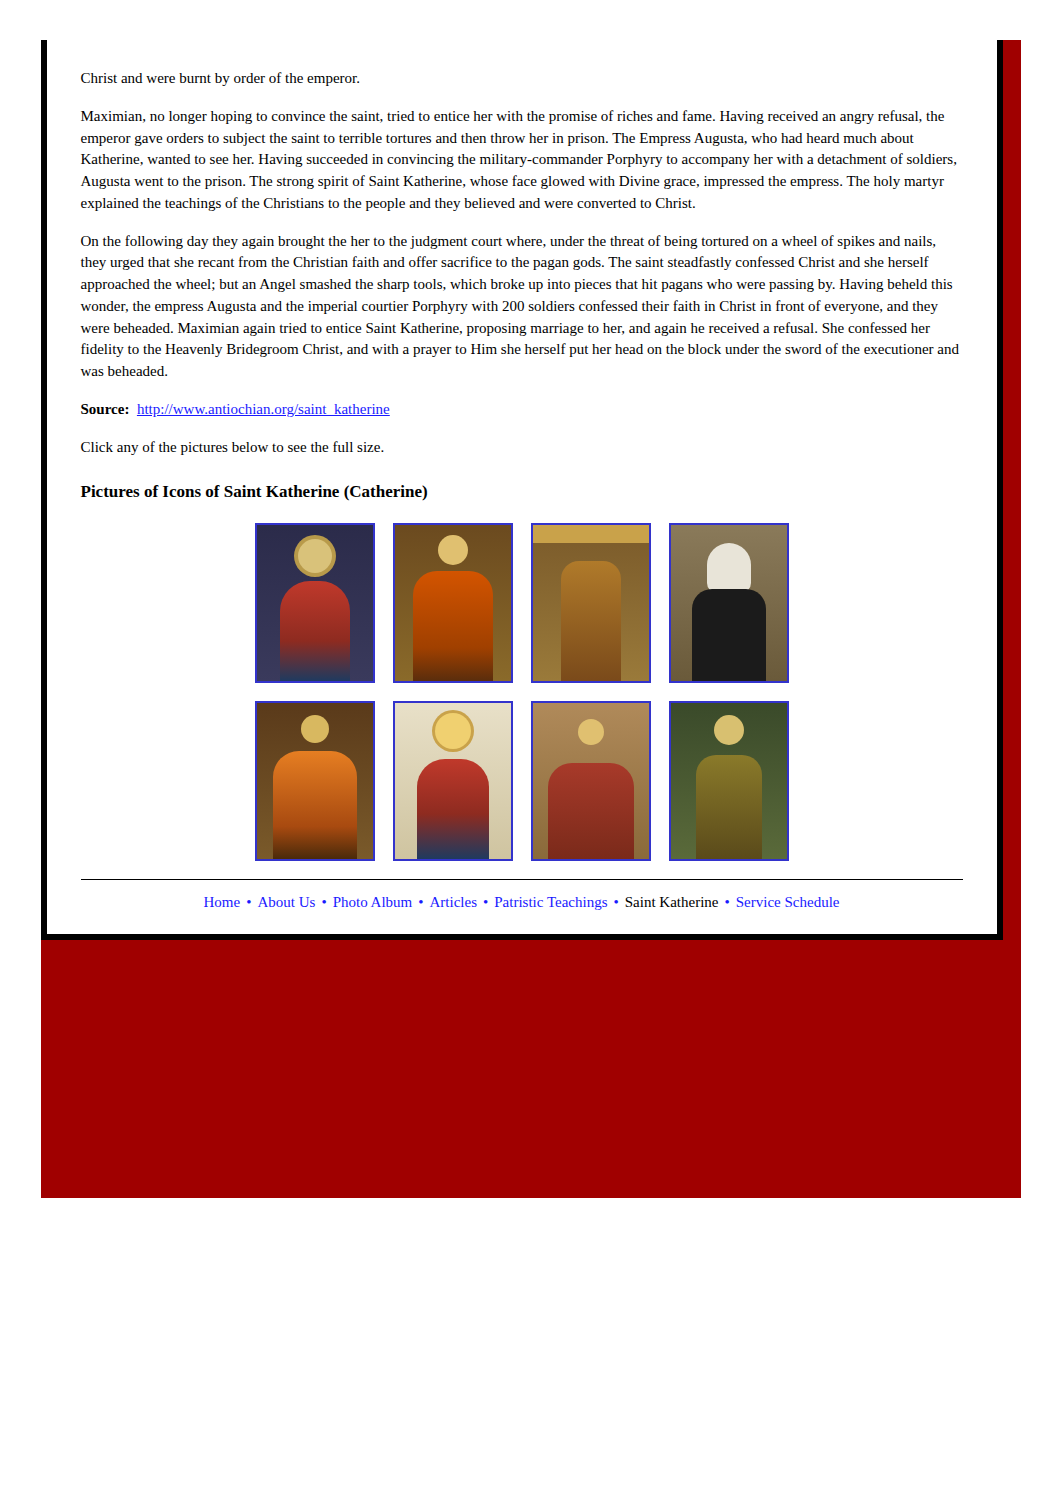Christ and were burnt by order of the emperor.
Maximian, no longer hoping to convince the saint, tried to entice her with the promise of riches and fame. Having received an angry refusal, the emperor gave orders to subject the saint to terrible tortures and then throw her in prison. The Empress Augusta, who had heard much about Katherine, wanted to see her. Having succeeded in convincing the military-commander Porphyry to accompany her with a detachment of soldiers, Augusta went to the prison. The strong spirit of Saint Katherine, whose face glowed with Divine grace, impressed the empress. The holy martyr explained the teachings of the Christians to the people and they believed and were converted to Christ.
On the following day they again brought the her to the judgment court where, under the threat of being tortured on a wheel of spikes and nails, they urged that she recant from the Christian faith and offer sacrifice to the pagan gods. The saint steadfastly confessed Christ and she herself approached the wheel; but an Angel smashed the sharp tools, which broke up into pieces that hit pagans who were passing by. Having beheld this wonder, the empress Augusta and the imperial courtier Porphyry with 200 soldiers confessed their faith in Christ in front of everyone, and they were beheaded. Maximian again tried to entice Saint Katherine, proposing marriage to her, and again he received a refusal. She confessed her fidelity to the Heavenly Bridegroom Christ, and with a prayer to Him she herself put her head on the block under the sword of the executioner and was beheaded.
Source: http://www.antiochian.org/saint_katherine
Click any of the pictures below to see the full size.
Pictures of Icons of Saint Katherine (Catherine)
Home•About Us•Photo Album•Articles•Patristic Teachings•Saint Katherine•Service Schedule